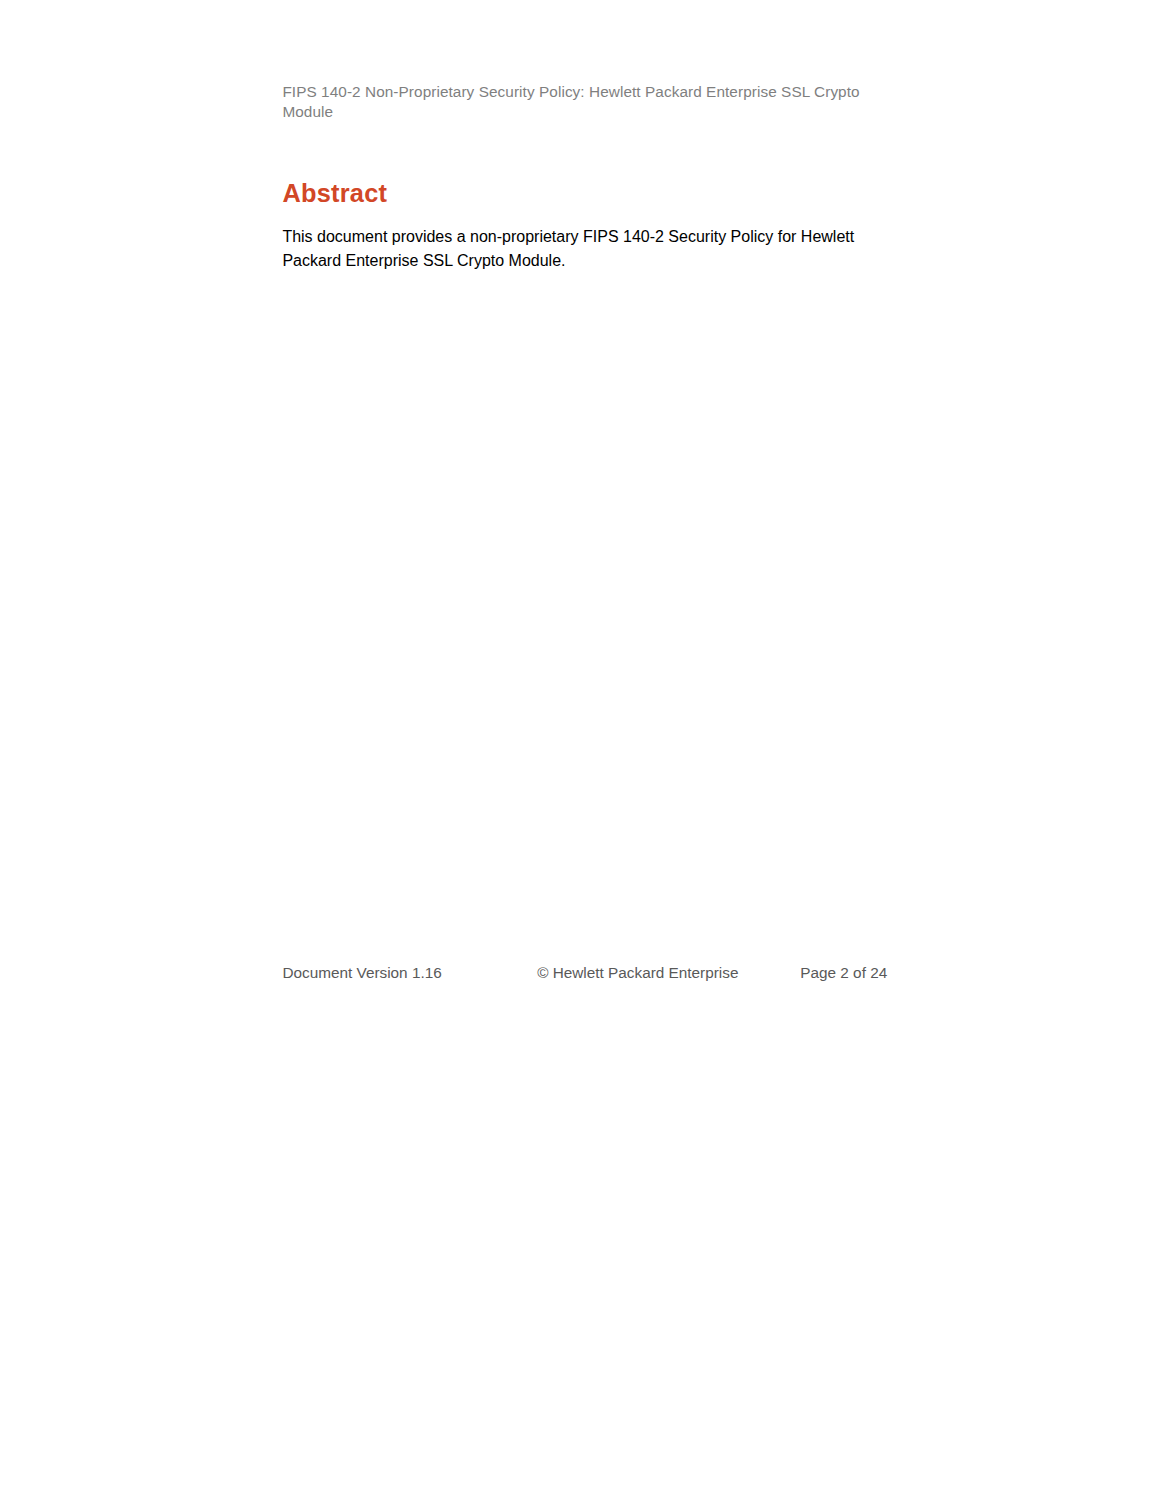FIPS 140-2 Non-Proprietary Security Policy: Hewlett Packard Enterprise SSL Crypto Module
Abstract
This document provides a non-proprietary FIPS 140-2 Security Policy for Hewlett Packard Enterprise SSL Crypto Module.
Document Version 1.16
© Hewlett Packard Enterprise
Page 2 of 24